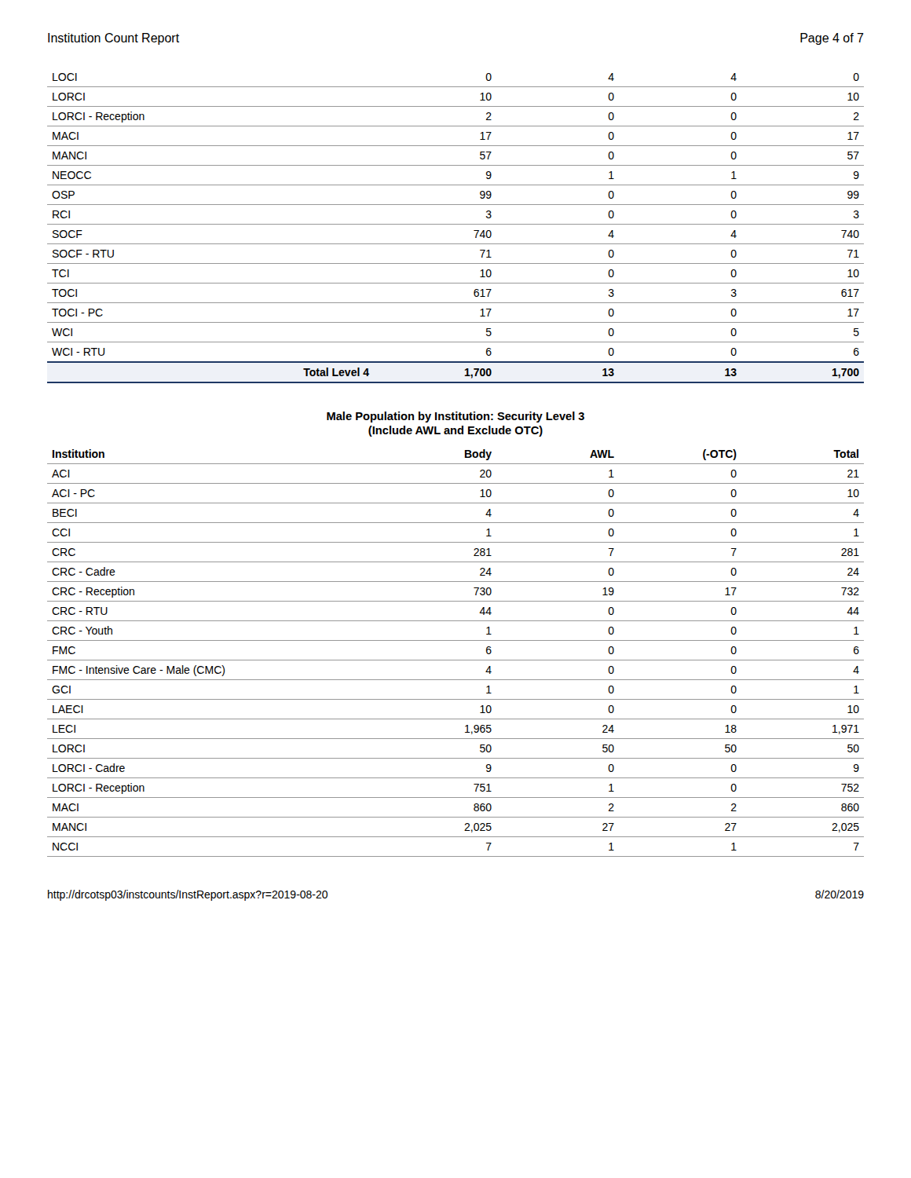Institution Count Report
Page 4 of 7
| LOCI | 0 | 4 | 4 | 0 |
| LORCI | 10 | 0 | 0 | 10 |
| LORCI - Reception | 2 | 0 | 0 | 2 |
| MACI | 17 | 0 | 0 | 17 |
| MANCI | 57 | 0 | 0 | 57 |
| NEOCC | 9 | 1 | 1 | 9 |
| OSP | 99 | 0 | 0 | 99 |
| RCI | 3 | 0 | 0 | 3 |
| SOCF | 740 | 4 | 4 | 740 |
| SOCF - RTU | 71 | 0 | 0 | 71 |
| TCI | 10 | 0 | 0 | 10 |
| TOCI | 617 | 3 | 3 | 617 |
| TOCI - PC | 17 | 0 | 0 | 17 |
| WCI | 5 | 0 | 0 | 5 |
| WCI - RTU | 6 | 0 | 0 | 6 |
| Total Level 4 | 1,700 | 13 | 13 | 1,700 |
Male Population by Institution: Security Level 3
(Include AWL and Exclude OTC)
| Institution | Body | AWL | (-OTC) | Total |
| --- | --- | --- | --- | --- |
| ACI | 20 | 1 | 0 | 21 |
| ACI - PC | 10 | 0 | 0 | 10 |
| BECI | 4 | 0 | 0 | 4 |
| CCI | 1 | 0 | 0 | 1 |
| CRC | 281 | 7 | 7 | 281 |
| CRC - Cadre | 24 | 0 | 0 | 24 |
| CRC - Reception | 730 | 19 | 17 | 732 |
| CRC - RTU | 44 | 0 | 0 | 44 |
| CRC - Youth | 1 | 0 | 0 | 1 |
| FMC | 6 | 0 | 0 | 6 |
| FMC - Intensive Care - Male (CMC) | 4 | 0 | 0 | 4 |
| GCI | 1 | 0 | 0 | 1 |
| LAECI | 10 | 0 | 0 | 10 |
| LECI | 1,965 | 24 | 18 | 1,971 |
| LORCI | 50 | 50 | 50 | 50 |
| LORCI - Cadre | 9 | 0 | 0 | 9 |
| LORCI - Reception | 751 | 1 | 0 | 752 |
| MACI | 860 | 2 | 2 | 860 |
| MANCI | 2,025 | 27 | 27 | 2,025 |
| NCCI | 7 | 1 | 1 | 7 |
http://drcotsp03/instcounts/InstReport.aspx?r=2019-08-20
8/20/2019